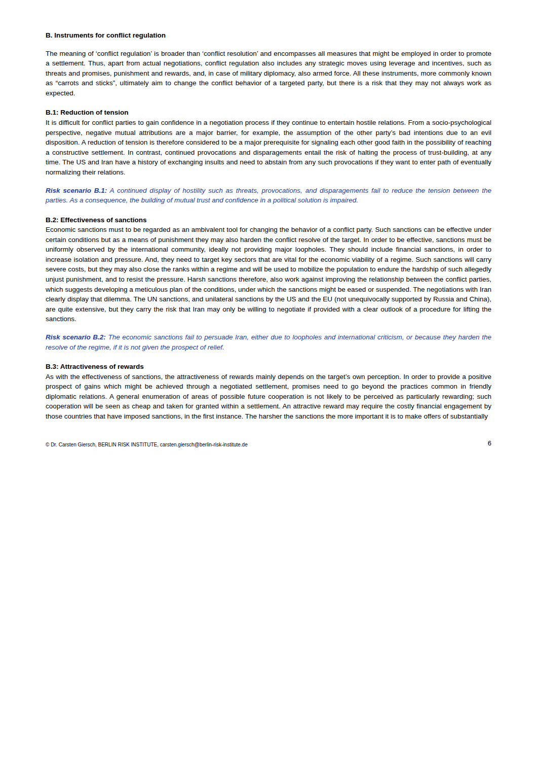B. Instruments for conflict regulation
The meaning of ‘conflict regulation’ is broader than ‘conflict resolution’ and encompasses all measures that might be employed in order to promote a settlement. Thus, apart from actual negotiations, conflict regulation also includes any strategic moves using leverage and incentives, such as threats and promises, punishment and rewards, and, in case of military diplomacy, also armed force. All these instruments, more commonly known as “carrots and sticks”, ultimately aim to change the conflict behavior of a targeted party, but there is a risk that they may not always work as expected.
B.1: Reduction of tension
It is difficult for conflict parties to gain confidence in a negotiation process if they continue to entertain hostile relations. From a socio-psychological perspective, negative mutual attributions are a major barrier, for example, the assumption of the other party’s bad intentions due to an evil disposition. A reduction of tension is therefore considered to be a major prerequisite for signaling each other good faith in the possibility of reaching a constructive settlement. In contrast, continued provocations and disparagements entail the risk of halting the process of trust-building, at any time. The US and Iran have a history of exchanging insults and need to abstain from any such provocations if they want to enter path of eventually normalizing their relations.
Risk scenario B.1: A continued display of hostility such as threats, provocations, and disparagements fail to reduce the tension between the parties. As a consequence, the building of mutual trust and confidence in a political solution is impaired.
B.2: Effectiveness of sanctions
Economic sanctions must to be regarded as an ambivalent tool for changing the behavior of a conflict party. Such sanctions can be effective under certain conditions but as a means of punishment they may also harden the conflict resolve of the target. In order to be effective, sanctions must be uniformly observed by the international community, ideally not providing major loopholes. They should include financial sanctions, in order to increase isolation and pressure. And, they need to target key sectors that are vital for the economic viability of a regime. Such sanctions will carry severe costs, but they may also close the ranks within a regime and will be used to mobilize the population to endure the hardship of such allegedly unjust punishment, and to resist the pressure. Harsh sanctions therefore, also work against improving the relationship between the conflict parties, which suggests developing a meticulous plan of the conditions, under which the sanctions might be eased or suspended. The negotiations with Iran clearly display that dilemma. The UN sanctions, and unilateral sanctions by the US and the EU (not unequivocally supported by Russia and China), are quite extensive, but they carry the risk that Iran may only be willing to negotiate if provided with a clear outlook of a procedure for lifting the sanctions.
Risk scenario B.2: The economic sanctions fail to persuade Iran, either due to loopholes and international criticism, or because they harden the resolve of the regime, if it is not given the prospect of relief.
B.3: Attractiveness of rewards
As with the effectiveness of sanctions, the attractiveness of rewards mainly depends on the target’s own perception. In order to provide a positive prospect of gains which might be achieved through a negotiated settlement, promises need to go beyond the practices common in friendly diplomatic relations. A general enumeration of areas of possible future cooperation is not likely to be perceived as particularly rewarding; such cooperation will be seen as cheap and taken for granted within a settlement. An attractive reward may require the costly financial engagement by those countries that have imposed sanctions, in the first instance. The harsher the sanctions the more important it is to make offers of substantially
© Dr. Carsten Giersch, BERLIN RISK INSTITUTE, carsten.giersch@berlin-risk-institute.de 6